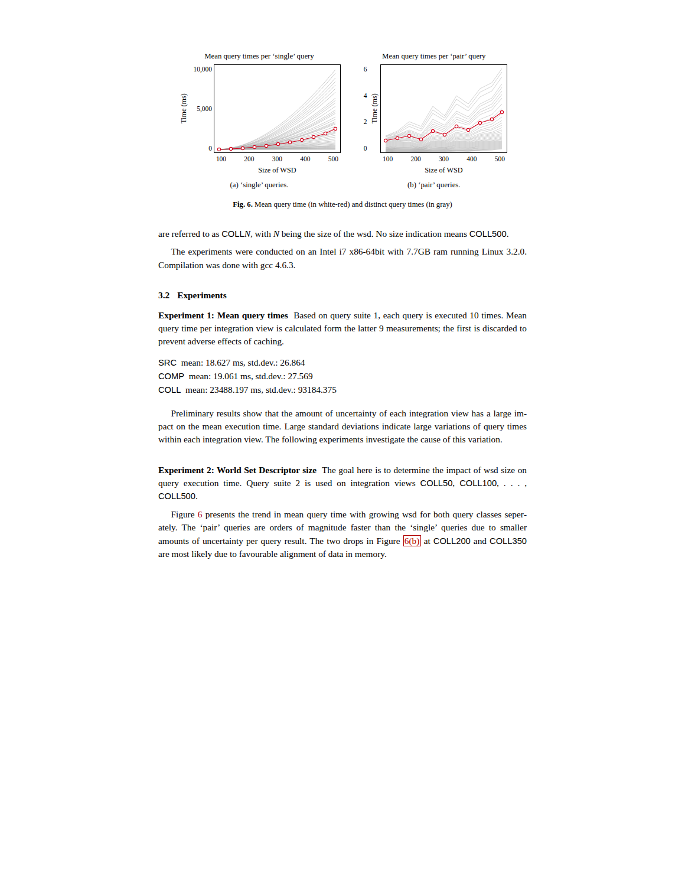Mean query times per ‘single’ query
Time (ms)
10,000 5,000 0
100200300400500
Size of WSD
(a) ‘single’ queries.
Mean query times per ‘pair’ query
6 4 2 0
Time (ms)
100200300400500
Size of WSD
(b) ‘pair’ queries.
Fig. 6. Mean query time (in white-red) and distinct query times (in gray)
are referred to as COLL N, with N being the size of the wsd. No size indication means COLL500.
The experiments were conducted on an Intel i7 x86-64bit with 7.7GB ram running Linux 3.2.0. Compilation was done with gcc 4.6.3.
3.2 Experiments
Experiment 1: Mean query times Based on query suite 1, each query is executed 10 times. Mean query time per integration view is calculated form the latter 9 measurements; the first is discarded to prevent adverse effects of caching.
SRC mean: 18.627 ms, std.dev.: 26.864
COMP mean: 19.061 ms, std.dev.: 27.569
COLL mean: 23488.197 ms, std.dev.: 93184.375
Preliminary results show that the amount of uncertainty of each integration view has a large impact on the mean execution time. Large standard deviations indicate large variations of query times within each integration view. The following experiments investigate the cause of this variation.
Experiment 2: World Set Descriptor size The goal here is to determine the impact of wsd size on query execution time. Query suite 2 is used on integration views COLL50, COLL100, . . . , COLL500.
Figure 6 presents the trend in mean query time with growing wsd for both query classes seperately. The ‘pair’ queries are orders of magnitude faster than the ‘single’ queries due to smaller amounts of uncertainty per query result. The two drops in Figure 6(b) at COLL200 and COLL350 are most likely due to favourable alignment of data in memory.